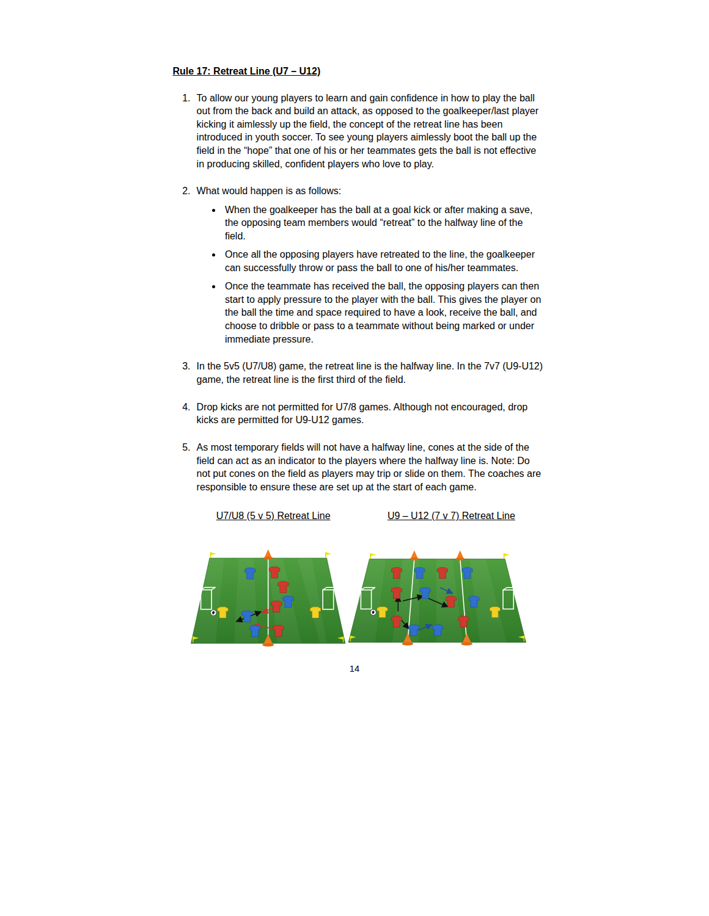Rule 17: Retreat Line (U7 – U12)
To allow our young players to learn and gain confidence in how to play the ball out from the back and build an attack, as opposed to the goalkeeper/last player kicking it aimlessly up the field, the concept of the retreat line has been introduced in youth soccer. To see young players aimlessly boot the ball up the field in the “hope” that one of his or her teammates gets the ball is not effective in producing skilled, confident players who love to play.
What would happen is as follows:
When the goalkeeper has the ball at a goal kick or after making a save, the opposing team members would “retreat” to the halfway line of the field.
Once all the opposing players have retreated to the line, the goalkeeper can successfully throw or pass the ball to one of his/her teammates.
Once the teammate has received the ball, the opposing players can then start to apply pressure to the player with the ball. This gives the player on the ball the time and space required to have a look, receive the ball, and choose to dribble or pass to a teammate without being marked or under immediate pressure.
In the 5v5 (U7/U8) game, the retreat line is the halfway line. In the 7v7 (U9-U12) game, the retreat line is the first third of the field.
Drop kicks are not permitted for U7/8 games. Although not encouraged, drop kicks are permitted for U9-U12 games.
As most temporary fields will not have a halfway line, cones at the side of the field can act as an indicator to the players where the halfway line is. Note: Do not put cones on the field as players may trip or slide on them. The coaches are responsible to ensure these are set up at the start of each game.
U7/U8 (5 v 5) Retreat Line
U9 – U12 (7 v 7) Retreat Line
14